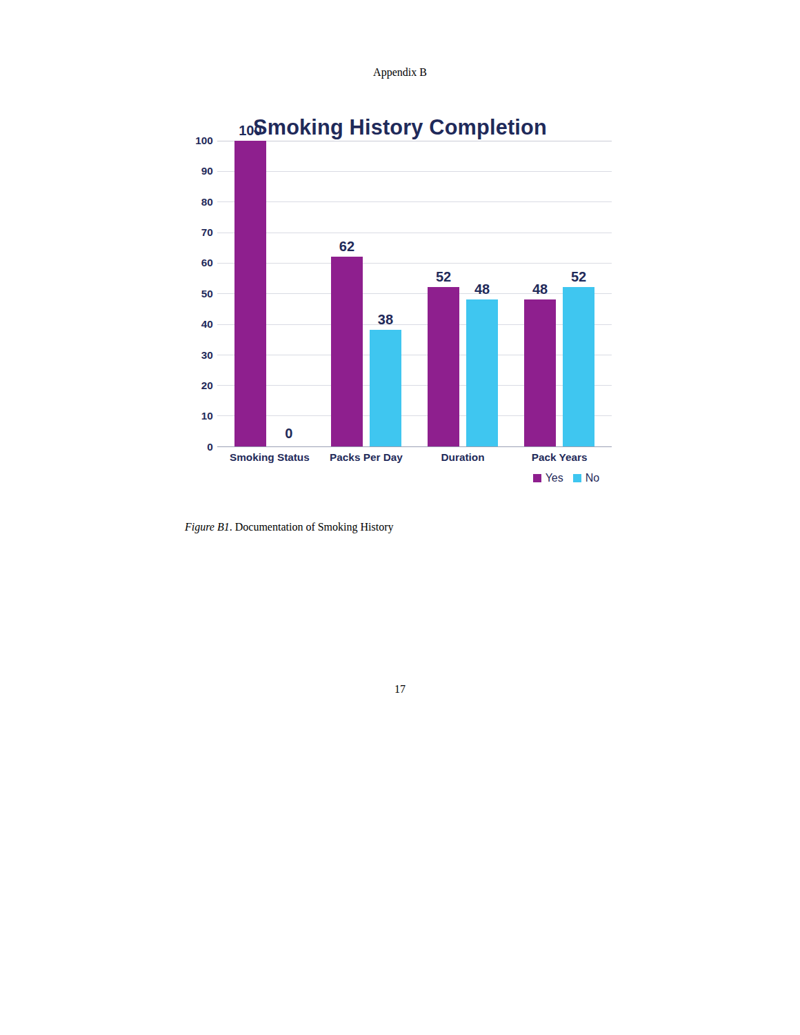Appendix B
Smoking History Completion
100 90 80 70 60 50 40 30 20 10 0
100
0
62
38
52
48
48
52
Smoking Status Packs Per Day Duration Pack Years
Yes No
Figure B1. Documentation of Smoking History
17